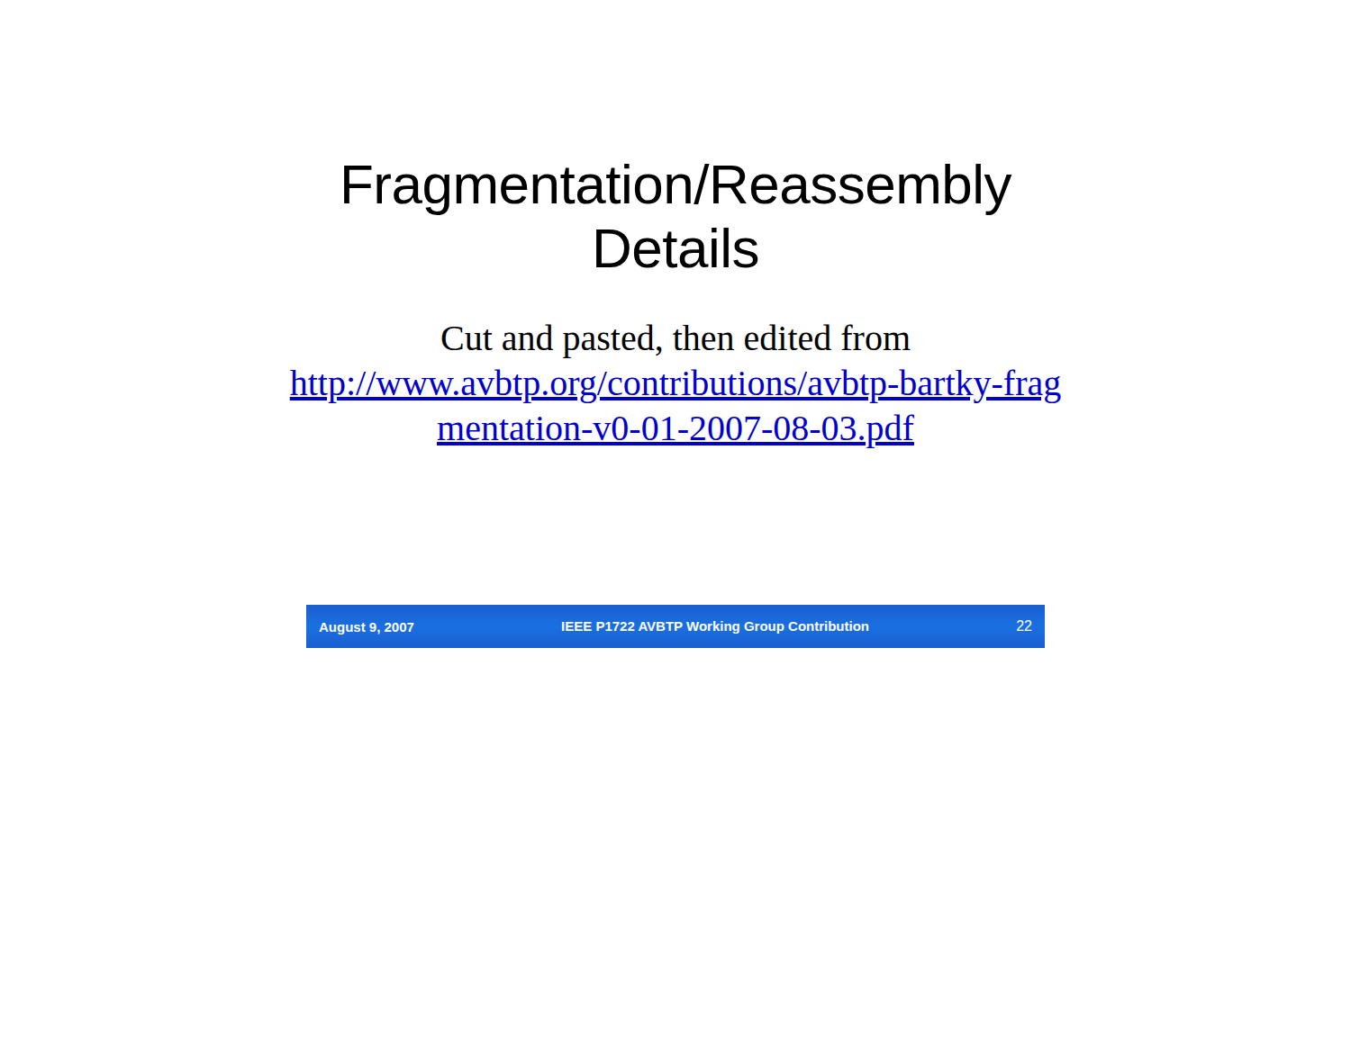Fragmentation/Reassembly Details
Cut and pasted, then edited from
http://www.avbtp.org/contributions/avbtp-bartky-fragmentation-v0-01-2007-08-03.pdf
August 9, 2007 IEEE P1722 AVBTP Working Group Contribution 22